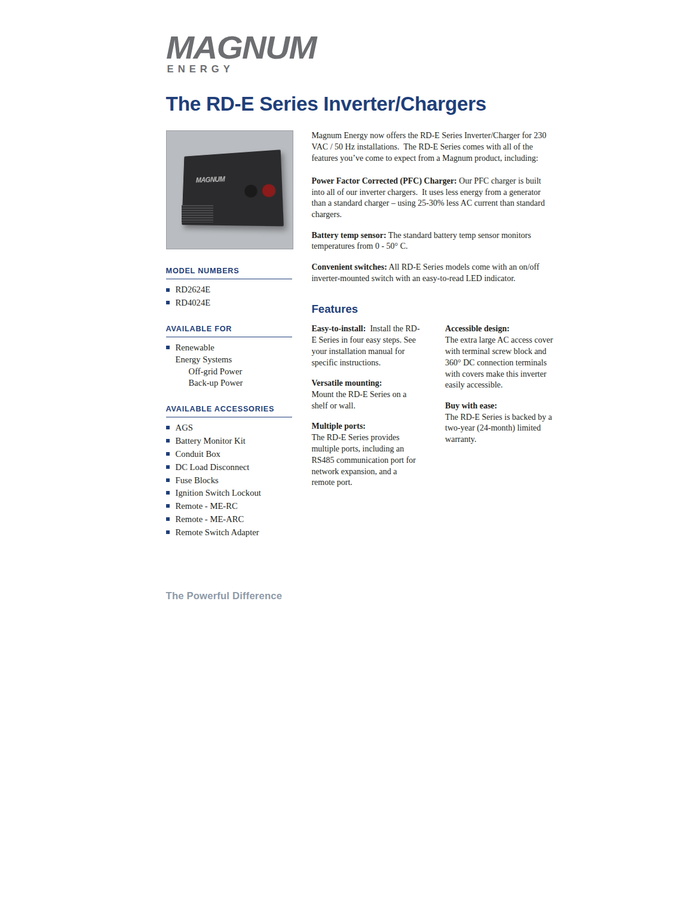MAGNUM ENERGY
The RD-E Series Inverter/Chargers
Model Numbers
RD2624E
RD4024E
Available For
Renewable
Energy Systems Off-grid Power Back-up Power
Available Accessories
AGS
Battery Monitor Kit
Conduit Box
DC Load Disconnect
Fuse Blocks
Ignition Switch Lockout
Remote - ME-RC
Remote - ME-ARC
Remote Switch Adapter
Magnum Energy now offers the RD-E Series Inverter/Charger for 230 VAC / 50 Hz installations. The RD-E Series comes with all of the features you’ve come to expect from a Magnum product, including:
Power Factor Corrected (PFC) Charger: Our PFC charger is built into all of our inverter chargers. It uses less energy from a generator than a standard charger – using 25-30% less AC current than standard chargers.
Battery temp sensor: The standard battery temp sensor monitors temperatures from 0 - 50° C.
Convenient switches: All RD-E Series models come with an on/off inverter-mounted switch with an easy-to-read LED indicator.
Features
Easy-to-install: Install the RD-E Series in four easy steps. See your installation manual for specific instructions.
Versatile mounting:
Mount the RD-E Series on a shelf or wall.
Multiple ports:
The RD-E Series provides multiple ports, including an RS485 communication port for network expansion, and a remote port.
Accessible design:
The extra large AC access cover with terminal screw block and 360° DC connection terminals with covers make this inverter easily accessible.
Buy with ease:
The RD-E Series is backed by a two-year (24-month) limited warranty.
The Powerful Difference